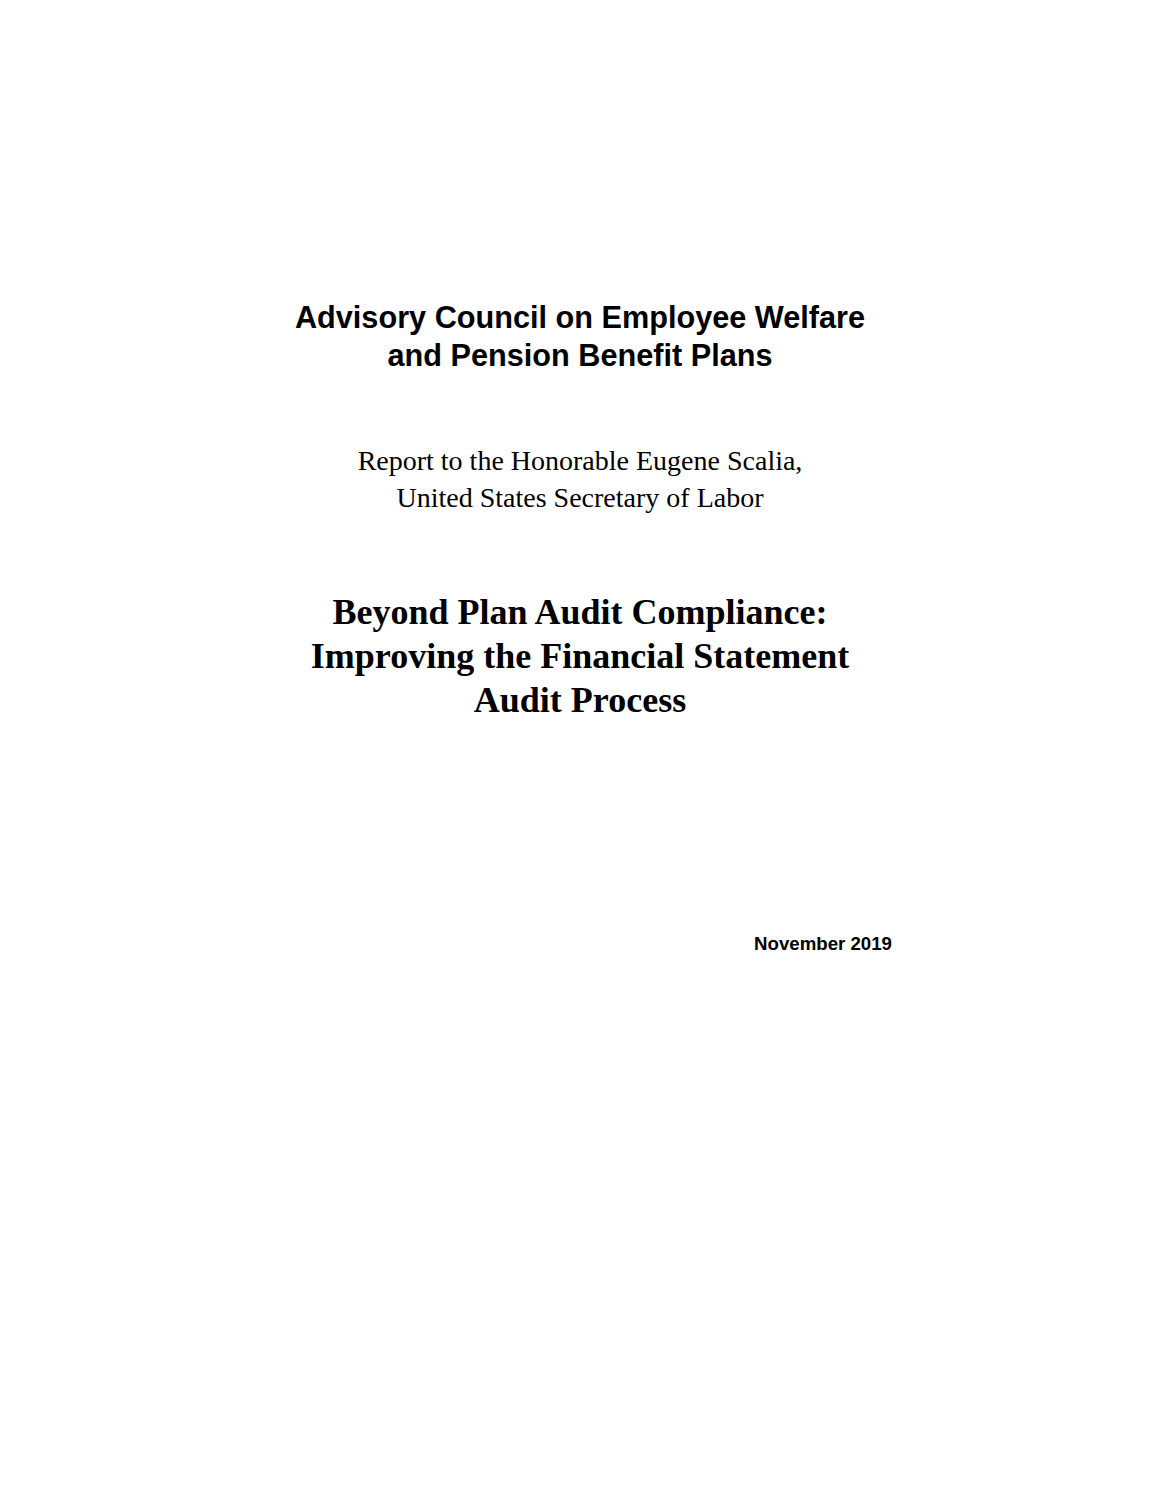Advisory Council on Employee Welfare
and Pension Benefit Plans
Report to the Honorable Eugene Scalia,
United States Secretary of Labor
Beyond Plan Audit Compliance:
Improving the Financial Statement
Audit Process
November 2019